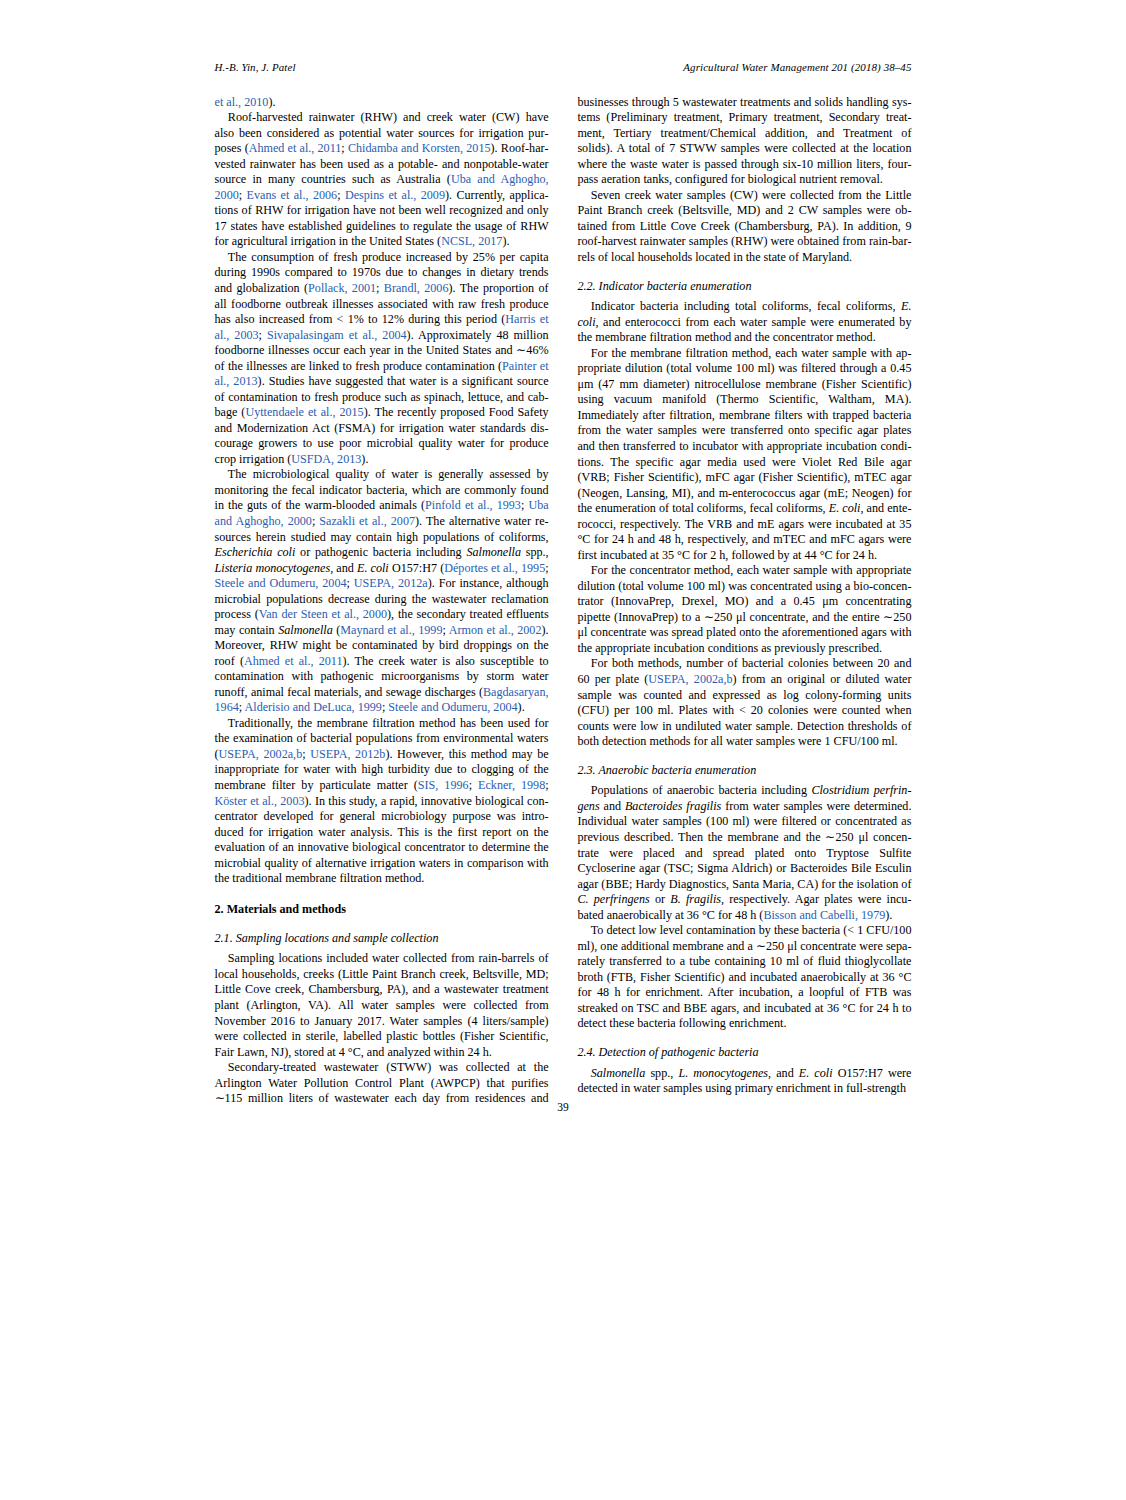H.-B. Yin, J. Patel
Agricultural Water Management 201 (2018) 38–45
et al., 2010).
Roof-harvested rainwater (RHW) and creek water (CW) have also been considered as potential water sources for irrigation purposes (Ahmed et al., 2011; Chidamba and Korsten, 2015). Roof-harvested rainwater has been used as a potable- and nonpotable-water source in many countries such as Australia (Uba and Aghogho, 2000; Evans et al., 2006; Despins et al., 2009). Currently, applications of RHW for irrigation have not been well recognized and only 17 states have established guidelines to regulate the usage of RHW for agricultural irrigation in the United States (NCSL, 2017).
The consumption of fresh produce increased by 25% per capita during 1990s compared to 1970s due to changes in dietary trends and globalization (Pollack, 2001; Brandl, 2006). The proportion of all foodborne outbreak illnesses associated with raw fresh produce has also increased from < 1% to 12% during this period (Harris et al., 2003; Sivapalasingam et al., 2004). Approximately 48 million foodborne illnesses occur each year in the United States and ∼46% of the illnesses are linked to fresh produce contamination (Painter et al., 2013). Studies have suggested that water is a significant source of contamination to fresh produce such as spinach, lettuce, and cabbage (Uyttendaele et al., 2015). The recently proposed Food Safety and Modernization Act (FSMA) for irrigation water standards discourage growers to use poor microbial quality water for produce crop irrigation (USFDA, 2013).
The microbiological quality of water is generally assessed by monitoring the fecal indicator bacteria, which are commonly found in the guts of the warm-blooded animals (Pinfold et al., 1993; Uba and Aghogho, 2000; Sazakli et al., 2007). The alternative water resources herein studied may contain high populations of coliforms, Escherichia coli or pathogenic bacteria including Salmonella spp., Listeria monocytogenes, and E. coli O157:H7 (Déportes et al., 1995; Steele and Odumeru, 2004; USEPA, 2012a). For instance, although microbial populations decrease during the wastewater reclamation process (Van der Steen et al., 2000), the secondary treated effluents may contain Salmonella (Maynard et al., 1999; Armon et al., 2002). Moreover, RHW might be contaminated by bird droppings on the roof (Ahmed et al., 2011). The creek water is also susceptible to contamination with pathogenic microorganisms by storm water runoff, animal fecal materials, and sewage discharges (Bagdasaryan, 1964; Alderisio and DeLuca, 1999; Steele and Odumeru, 2004).
Traditionally, the membrane filtration method has been used for the examination of bacterial populations from environmental waters (USEPA, 2002a,b; USEPA, 2012b). However, this method may be inappropriate for water with high turbidity due to clogging of the membrane filter by particulate matter (SIS, 1996; Eckner, 1998; Köster et al., 2003). In this study, a rapid, innovative biological concentrator developed for general microbiology purpose was introduced for irrigation water analysis. This is the first report on the evaluation of an innovative biological concentrator to determine the microbial quality of alternative irrigation waters in comparison with the traditional membrane filtration method.
2. Materials and methods
2.1. Sampling locations and sample collection
Sampling locations included water collected from rain-barrels of local households, creeks (Little Paint Branch creek, Beltsville, MD; Little Cove creek, Chambersburg, PA), and a wastewater treatment plant (Arlington, VA). All water samples were collected from November 2016 to January 2017. Water samples (4 liters/sample) were collected in sterile, labelled plastic bottles (Fisher Scientific, Fair Lawn, NJ), stored at 4 °C, and analyzed within 24 h.
Secondary-treated wastewater (STWW) was collected at the Arlington Water Pollution Control Plant (AWPCP) that purifies ∼115 million liters of wastewater each day from residences and businesses through 5 wastewater treatments and solids handling systems (Preliminary treatment, Primary treatment, Secondary treatment, Tertiary treatment/Chemical addition, and Treatment of solids). A total of 7 STWW samples were collected at the location where the waste water is passed through six-10 million liters, four-pass aeration tanks, configured for biological nutrient removal.
Seven creek water samples (CW) were collected from the Little Paint Branch creek (Beltsville, MD) and 2 CW samples were obtained from Little Cove Creek (Chambersburg, PA). In addition, 9 roof-harvest rainwater samples (RHW) were obtained from rain-barrels of local households located in the state of Maryland.
2.2. Indicator bacteria enumeration
Indicator bacteria including total coliforms, fecal coliforms, E. coli, and enterococci from each water sample were enumerated by the membrane filtration method and the concentrator method.
For the membrane filtration method, each water sample with appropriate dilution (total volume 100 ml) was filtered through a 0.45 μm (47 mm diameter) nitrocellulose membrane (Fisher Scientific) using vacuum manifold (Thermo Scientific, Waltham, MA). Immediately after filtration, membrane filters with trapped bacteria from the water samples were transferred onto specific agar plates and then transferred to incubator with appropriate incubation conditions. The specific agar media used were Violet Red Bile agar (VRB; Fisher Scientific), mFC agar (Fisher Scientific), mTEC agar (Neogen, Lansing, MI), and m-enterococcus agar (mE; Neogen) for the enumeration of total coliforms, fecal coliforms, E. coli, and enterococci, respectively. The VRB and mE agars were incubated at 35 °C for 24 h and 48 h, respectively, and mTEC and mFC agars were first incubated at 35 °C for 2 h, followed by at 44 °C for 24 h.
For the concentrator method, each water sample with appropriate dilution (total volume 100 ml) was concentrated using a bio-concentrator (InnovaPrep, Drexel, MO) and a 0.45 μm concentrating pipette (InnovaPrep) to a ∼250 μl concentrate, and the entire ∼250 μl concentrate was spread plated onto the aforementioned agars with the appropriate incubation conditions as previously prescribed.
For both methods, number of bacterial colonies between 20 and 60 per plate (USEPA, 2002a,b) from an original or diluted water sample was counted and expressed as log colony-forming units (CFU) per 100 ml. Plates with < 20 colonies were counted when counts were low in undiluted water sample. Detection thresholds of both detection methods for all water samples were 1 CFU/100 ml.
2.3. Anaerobic bacteria enumeration
Populations of anaerobic bacteria including Clostridium perfringens and Bacteroides fragilis from water samples were determined. Individual water samples (100 ml) were filtered or concentrated as previous described. Then the membrane and the ∼250 μl concentrate were placed and spread plated onto Tryptose Sulfite Cycloserine agar (TSC; Sigma Aldrich) or Bacteroides Bile Esculin agar (BBE; Hardy Diagnostics, Santa Maria, CA) for the isolation of C. perfringens or B. fragilis, respectively. Agar plates were incubated anaerobically at 36 °C for 48 h (Bisson and Cabelli, 1979).
To detect low level contamination by these bacteria (< 1 CFU/100 ml), one additional membrane and a ∼250 μl concentrate were separately transferred to a tube containing 10 ml of fluid thioglycollate broth (FTB, Fisher Scientific) and incubated anaerobically at 36 °C for 48 h for enrichment. After incubation, a loopful of FTB was streaked on TSC and BBE agars, and incubated at 36 °C for 24 h to detect these bacteria following enrichment.
2.4. Detection of pathogenic bacteria
Salmonella spp., L. monocytogenes, and E. coli O157:H7 were detected in water samples using primary enrichment in full-strength
39